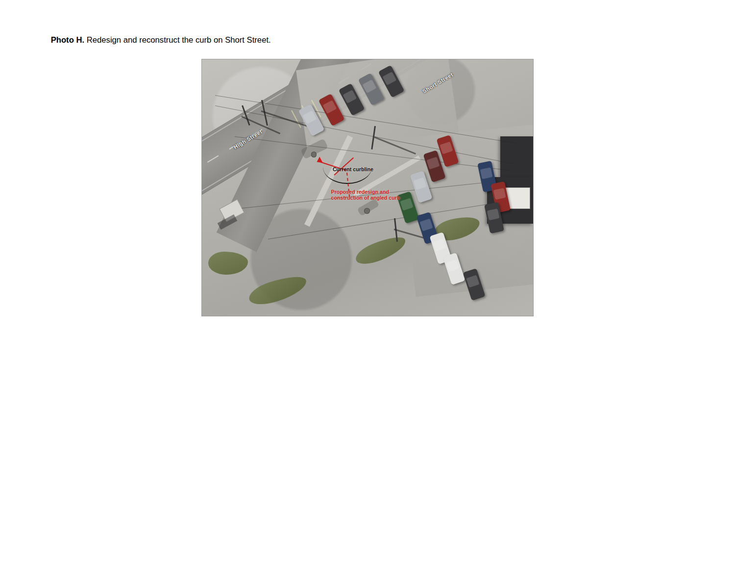Photo H. Redesign and reconstruct the curb on Short Street.
High Street
Short Street
Current curbline
Proposed redesign and
construction of angled curb